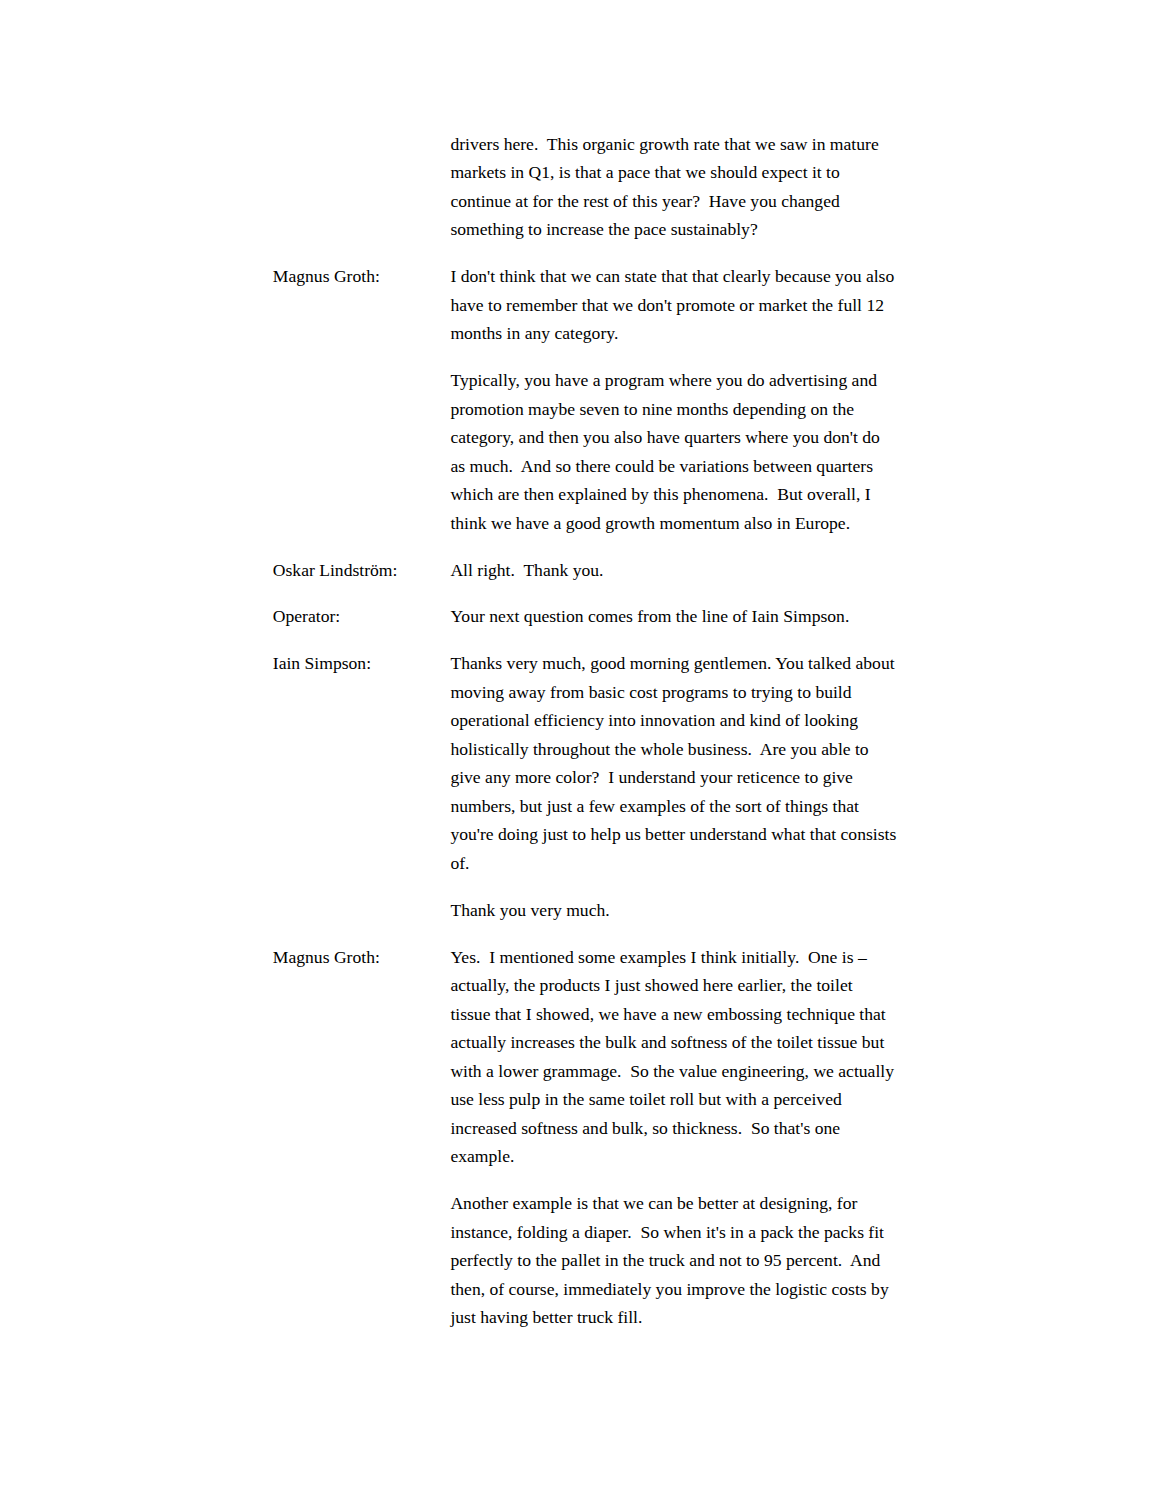| | drivers here. This organic growth rate that we saw in mature markets in Q1, is that a pace that we should expect it to continue at for the rest of this year? Have you changed something to increase the pace sustainably? |
| Magnus Groth: | I don't think that we can state that that clearly because you also have to remember that we don't promote or market the full 12 months in any category. Typically, you have a program where you do advertising and promotion maybe seven to nine months depending on the category, and then you also have quarters where you don't do as much. And so there could be variations between quarters which are then explained by this phenomena. But overall, I think we have a good growth momentum also in Europe. |
| Oskar Lindström: | All right. Thank you. |
| Operator: | Your next question comes from the line of Iain Simpson. |
| Iain Simpson: | Thanks very much, good morning gentlemen. You talked about moving away from basic cost programs to trying to build operational efficiency into innovation and kind of looking holistically throughout the whole business. Are you able to give any more color? I understand your reticence to give numbers, but just a few examples of the sort of things that you're doing just to help us better understand what that consists of. Thank you very much. |
| Magnus Groth: | Yes. I mentioned some examples I think initially. One is – actually, the products I just showed here earlier, the toilet tissue that I showed, we have a new embossing technique that actually increases the bulk and softness of the toilet tissue but with a lower grammage. So the value engineering, we actually use less pulp in the same toilet roll but with a perceived increased softness and bulk, so thickness. So that's one example. Another example is that we can be better at designing, for instance, folding a diaper. So when it's in a pack the packs fit perfectly to the pallet in the truck and not to 95 percent. And then, of course, immediately you improve the logistic costs by just having better truck fill. |